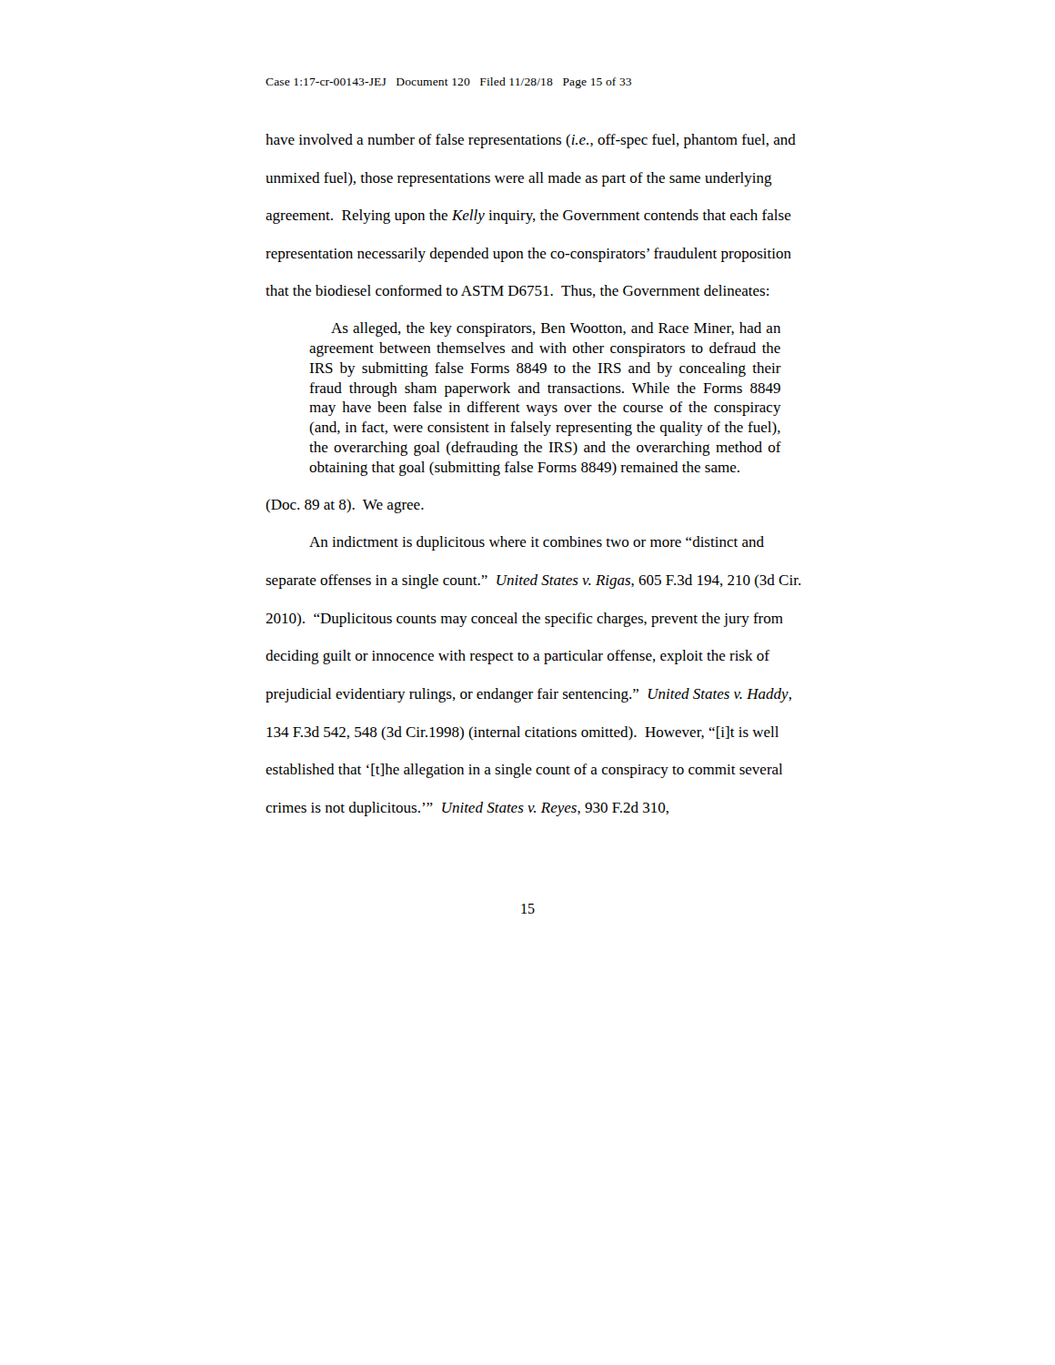Case 1:17-cr-00143-JEJ Document 120 Filed 11/28/18 Page 15 of 33
have involved a number of false representations (i.e., off-spec fuel, phantom fuel, and unmixed fuel), those representations were all made as part of the same underlying agreement. Relying upon the Kelly inquiry, the Government contends that each false representation necessarily depended upon the co-conspirators’ fraudulent proposition that the biodiesel conformed to ASTM D6751. Thus, the Government delineates:
As alleged, the key conspirators, Ben Wootton, and Race Miner, had an agreement between themselves and with other conspirators to defraud the IRS by submitting false Forms 8849 to the IRS and by concealing their fraud through sham paperwork and transactions. While the Forms 8849 may have been false in different ways over the course of the conspiracy (and, in fact, were consistent in falsely representing the quality of the fuel), the overarching goal (defrauding the IRS) and the overarching method of obtaining that goal (submitting false Forms 8849) remained the same.
(Doc. 89 at 8). We agree.
An indictment is duplicitous where it combines two or more “distinct and separate offenses in a single count.” United States v. Rigas, 605 F.3d 194, 210 (3d Cir. 2010). “Duplicitous counts may conceal the specific charges, prevent the jury from deciding guilt or innocence with respect to a particular offense, exploit the risk of prejudicial evidentiary rulings, or endanger fair sentencing.” United States v. Haddy, 134 F.3d 542, 548 (3d Cir.1998) (internal citations omitted). However, “[i]t is well established that ‘[t]he allegation in a single count of a conspiracy to commit several crimes is not duplicitous.’” United States v. Reyes, 930 F.2d 310,
15